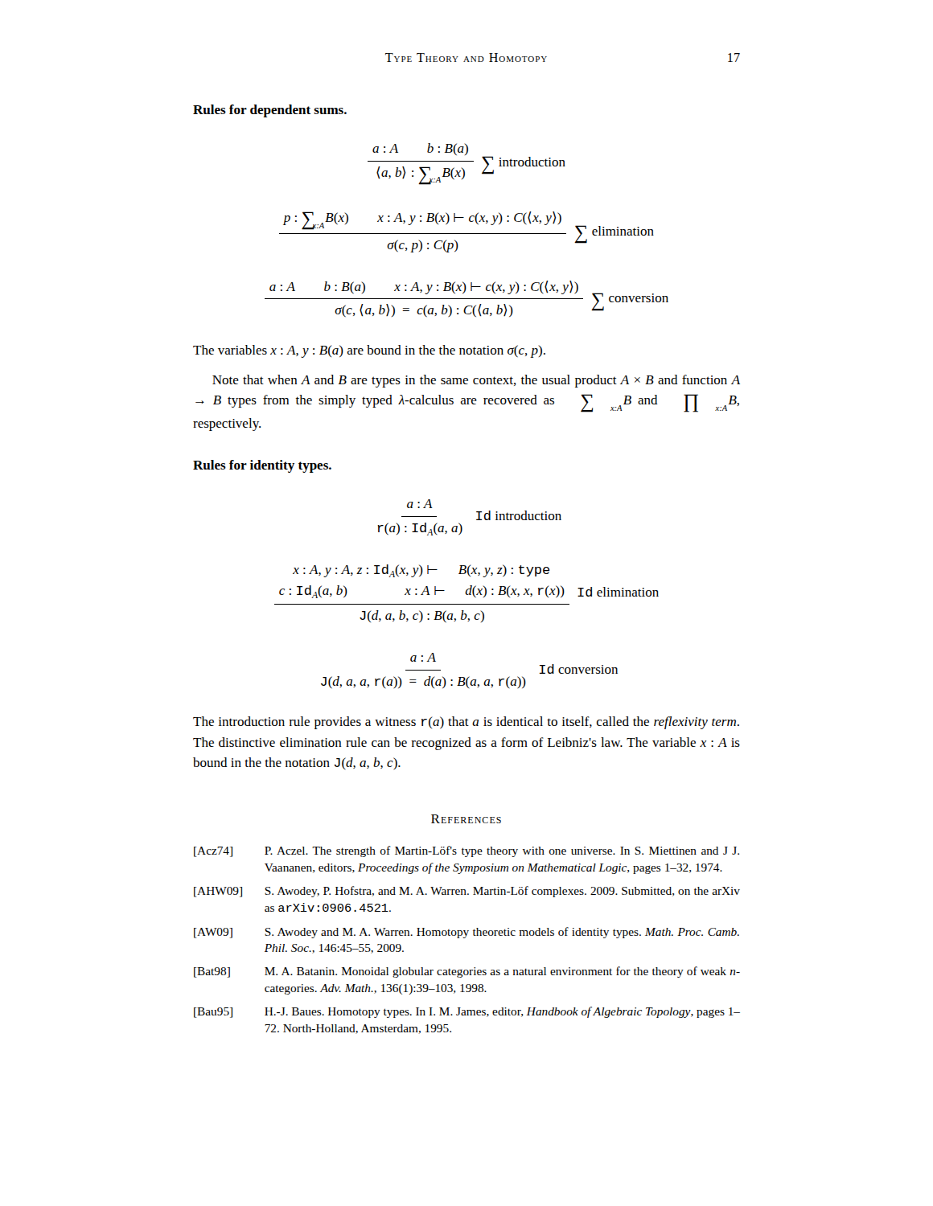Type Theory and Homotopy 17
Rules for dependent sums.
a : A b : B(a)
⟨a, b⟩ : ∑x:A B(x)
∑ introduction
p : ∑x:A B(x) x : A, y : B(x) ⊢ c(x, y) : C(⟨x, y⟩)
σ(c, p) : C(p)
∑ elimination
a : A b : B(a) x : A, y : B(x) ⊢ c(x, y) : C(⟨x, y⟩)
σ(c, ⟨a, b⟩) = c(a, b) : C(⟨a, b⟩)
∑ conversion
The variables x : A, y : B(a) are bound in the the notation σ(c, p).
Note that when A and B are types in the same context, the usual product A × B and function A → B types from the simply typed λ-calculus are recovered as ∑x:A B and ∏x:A B, respectively.
Rules for identity types.
a : A
r(a) : IdA(a, a)
Id introduction
x : A, y : A, z : IdA(x, y) ⊢ B(x, y, z) : type
c : IdA(a, b) x : A ⊢ d(x) : B(x, x, r(x))
J(d, a, b, c) : B(a, b, c)
Id elimination
a : A
J(d, a, a, r(a)) = d(a) : B(a, a, r(a))
Id conversion
The introduction rule provides a witness r(a) that a is identical to itself, called the reflexivity term. The distinctive elimination rule can be recognized as a form of Leibniz's law. The variable x : A is bound in the the notation J(d, a, b, c).
References
[Acz74]
P. Aczel. The strength of Martin-Löf's type theory with one universe. In S. Miettinen and J J. Vaananen, editors, Proceedings of the Symposium on Mathematical Logic, pages 1–32, 1974.
[AHW09]
S. Awodey, P. Hofstra, and M. A. Warren. Martin-Löf complexes. 2009. Submitted, on the arXiv as arXiv:0906.4521.
[AW09]
S. Awodey and M. A. Warren. Homotopy theoretic models of identity types. Math. Proc. Camb. Phil. Soc., 146:45–55, 2009.
[Bat98]
M. A. Batanin. Monoidal globular categories as a natural environment for the theory of weak n-categories. Adv. Math., 136(1):39–103, 1998.
[Bau95]
H.-J. Baues. Homotopy types. In I. M. James, editor, Handbook of Algebraic Topology, pages 1–72. North-Holland, Amsterdam, 1995.